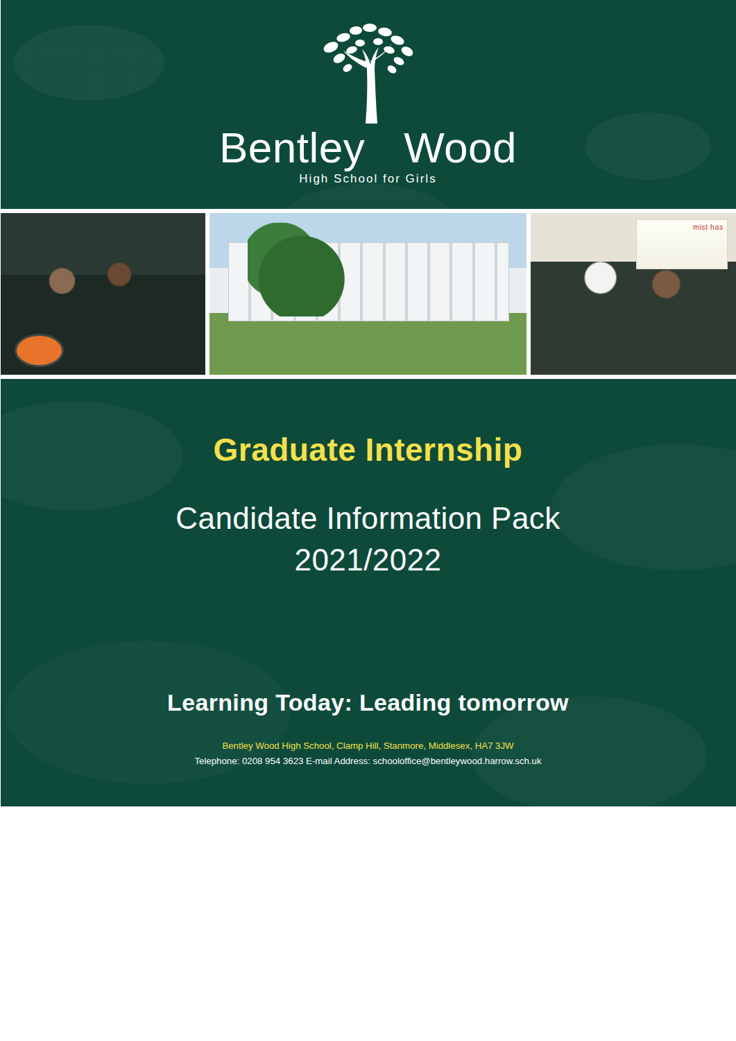Bentley Wood
High School for Girls
Students in a science lesson
School building and courtyard
Students in a classroom
Graduate Internship
Candidate Information Pack 2021/2022
Learning Today: Leading tomorrow
Bentley Wood High School, Clamp Hill, Stanmore, Middlesex, HA7 3JW
Telephone: 0208 954 3623 E-mail Address: schooloffice@bentleywood.harrow.sch.uk